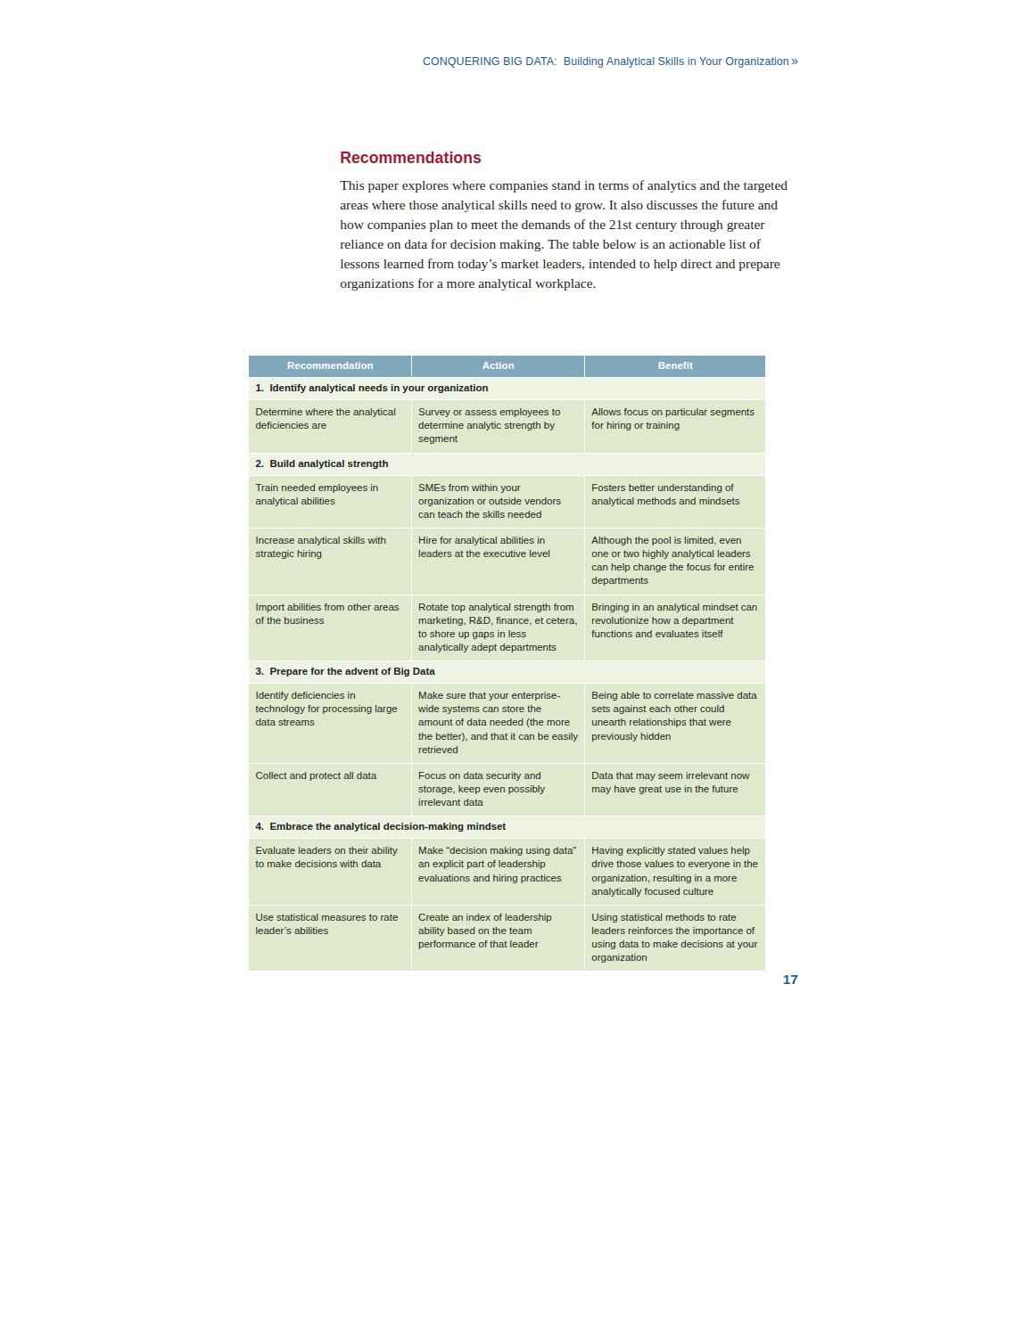CONQUERING BIG DATA: Building Analytical Skills in Your Organization»
Recommendations
This paper explores where companies stand in terms of analytics and the targeted areas where those analytical skills need to grow. It also discusses the future and how companies plan to meet the demands of the 21st century through greater reliance on data for decision making. The table below is an actionable list of lessons learned from today’s market leaders, intended to help direct and prepare organizations for a more analytical workplace.
| Recommendation | Action | Benefit |
| --- | --- | --- |
| 1. Identify analytical needs in your organization |
| Determine where the analytical deficiencies are | Survey or assess employees to determine analytic strength by segment | Allows focus on particular segments for hiring or training |
| 2. Build analytical strength |
| Train needed employees in analytical abilities | SMEs from within your organization or outside vendors can teach the skills needed | Fosters better understanding of analytical methods and mindsets |
| Increase analytical skills with strategic hiring | Hire for analytical abilities in leaders at the executive level | Although the pool is limited, even one or two highly analytical leaders can help change the focus for entire departments |
| Import abilities from other areas of the business | Rotate top analytical strength from marketing, R&D, finance, et cetera, to shore up gaps in less analytically adept departments | Bringing in an analytical mindset can revolutionize how a department functions and evaluates itself |
| 3. Prepare for the advent of Big Data |
| Identify deficiencies in technology for processing large data streams | Make sure that your enterprise-wide systems can store the amount of data needed (the more the better), and that it can be easily retrieved | Being able to correlate massive data sets against each other could unearth relationships that were previously hidden |
| Collect and protect all data | Focus on data security and storage, keep even possibly irrelevant data | Data that may seem irrelevant now may have great use in the future |
| 4. Embrace the analytical decision-making mindset |
| Evaluate leaders on their ability to make decisions with data | Make “decision making using data” an explicit part of leadership evaluations and hiring practices | Having explicitly stated values help drive those values to everyone in the organization, resulting in a more analytically focused culture |
| Use statistical measures to rate leader’s abilities | Create an index of leadership ability based on the team performance of that leader | Using statistical methods to rate leaders reinforces the importance of using data to make decisions at your organization |
17